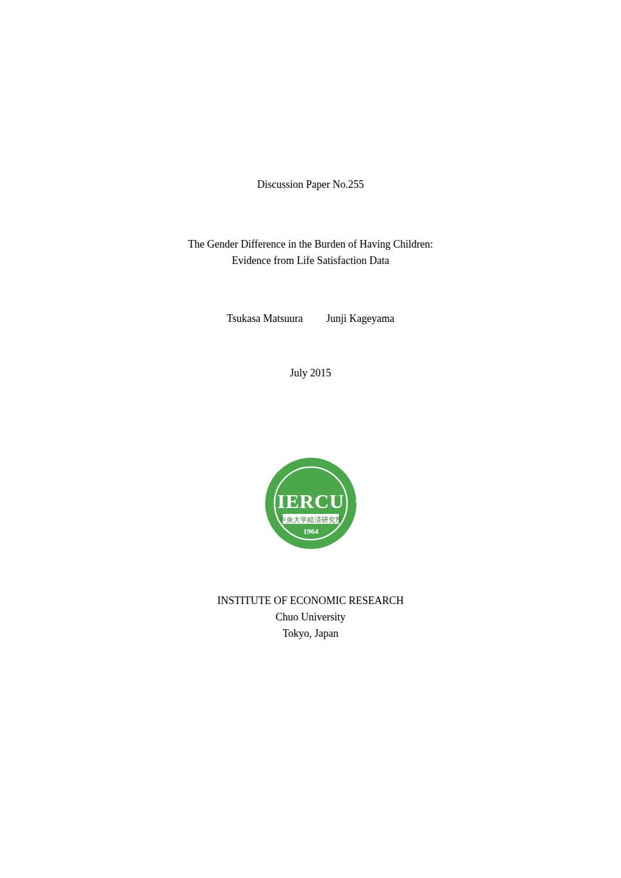Discussion Paper No.255
The Gender Difference in the Burden of Having Children: Evidence from Life Satisfaction Data
Tsukasa Matsuura Junji Kageyama
July 2015
Institute of Economic Research,Chuo University IERCU 中央大学経済研究所 1964
INSTITUTE OF ECONOMIC RESEARCH
Chuo University
Tokyo, Japan